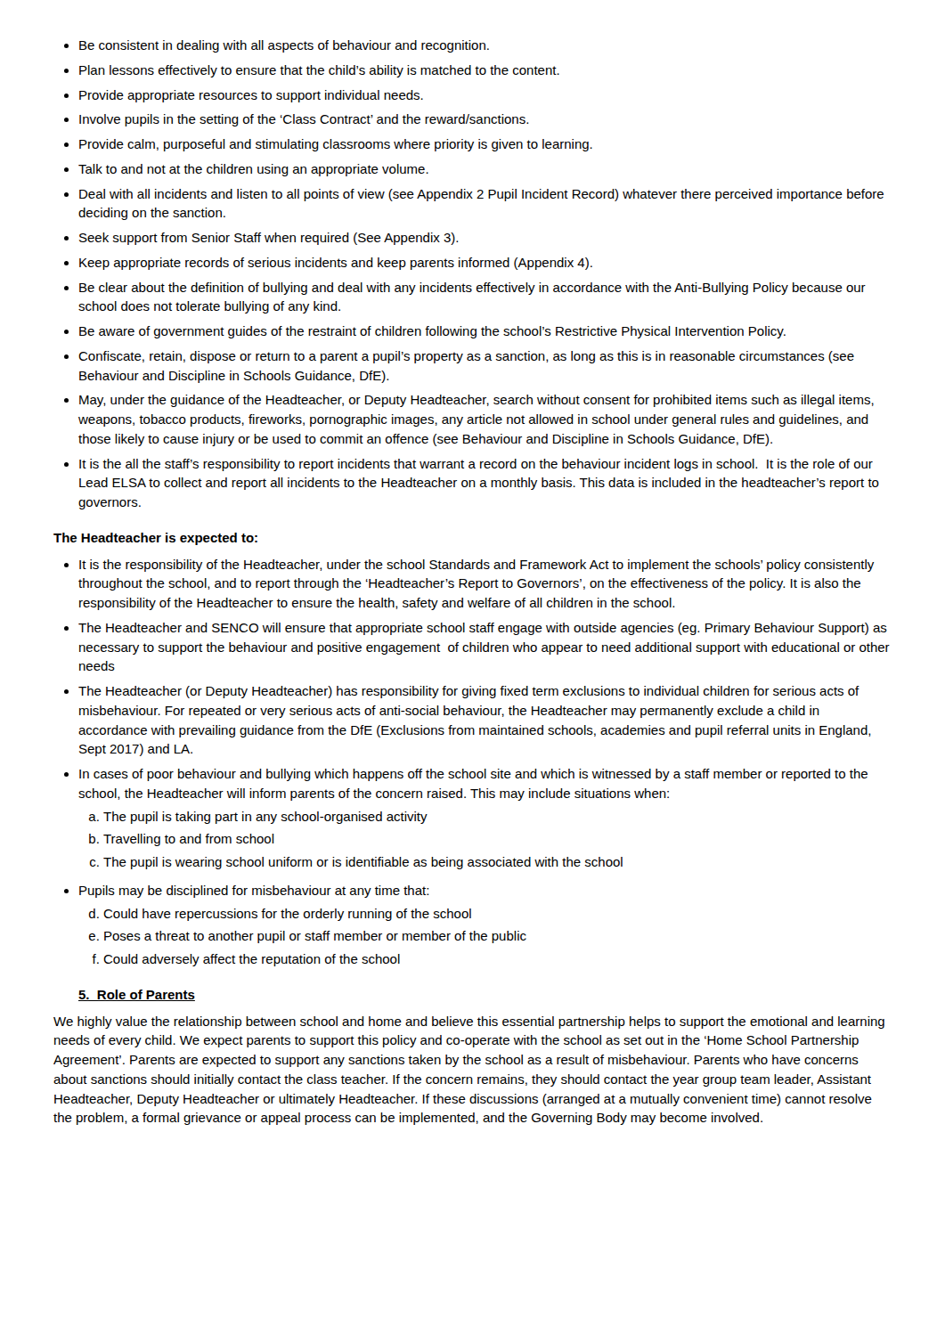Be consistent in dealing with all aspects of behaviour and recognition.
Plan lessons effectively to ensure that the child’s ability is matched to the content.
Provide appropriate resources to support individual needs.
Involve pupils in the setting of the ‘Class Contract’ and the reward/sanctions.
Provide calm, purposeful and stimulating classrooms where priority is given to learning.
Talk to and not at the children using an appropriate volume.
Deal with all incidents and listen to all points of view (see Appendix 2 Pupil Incident Record) whatever there perceived importance before deciding on the sanction.
Seek support from Senior Staff when required (See Appendix 3).
Keep appropriate records of serious incidents and keep parents informed (Appendix 4).
Be clear about the definition of bullying and deal with any incidents effectively in accordance with the Anti-Bullying Policy because our school does not tolerate bullying of any kind.
Be aware of government guides of the restraint of children following the school’s Restrictive Physical Intervention Policy.
Confiscate, retain, dispose or return to a parent a pupil’s property as a sanction, as long as this is in reasonable circumstances (see Behaviour and Discipline in Schools Guidance, DfE).
May, under the guidance of the Headteacher, or Deputy Headteacher, search without consent for prohibited items such as illegal items, weapons, tobacco products, fireworks, pornographic images, any article not allowed in school under general rules and guidelines, and those likely to cause injury or be used to commit an offence (see Behaviour and Discipline in Schools Guidance, DfE).
It is the all the staff’s responsibility to report incidents that warrant a record on the behaviour incident logs in school. It is the role of our Lead ELSA to collect and report all incidents to the Headteacher on a monthly basis. This data is included in the headteacher’s report to governors.
The Headteacher is expected to:
It is the responsibility of the Headteacher, under the school Standards and Framework Act to implement the schools’ policy consistently throughout the school, and to report through the ‘Headteacher’s Report to Governors’, on the effectiveness of the policy. It is also the responsibility of the Headteacher to ensure the health, safety and welfare of all children in the school.
The Headteacher and SENCO will ensure that appropriate school staff engage with outside agencies (eg. Primary Behaviour Support) as necessary to support the behaviour and positive engagement of children who appear to need additional support with educational or other needs
The Headteacher (or Deputy Headteacher) has responsibility for giving fixed term exclusions to individual children for serious acts of misbehaviour. For repeated or very serious acts of anti-social behaviour, the Headteacher may permanently exclude a child in accordance with prevailing guidance from the DfE (Exclusions from maintained schools, academies and pupil referral units in England, Sept 2017) and LA.
In cases of poor behaviour and bullying which happens off the school site and which is witnessed by a staff member or reported to the school, the Headteacher will inform parents of the concern raised. This may include situations when:
The pupil is taking part in any school-organised activity
Travelling to and from school
The pupil is wearing school uniform or is identifiable as being associated with the school
Pupils may be disciplined for misbehaviour at any time that:
Could have repercussions for the orderly running of the school
Poses a threat to another pupil or staff member or member of the public
Could adversely affect the reputation of the school
5. Role of Parents
We highly value the relationship between school and home and believe this essential partnership helps to support the emotional and learning needs of every child. We expect parents to support this policy and co-operate with the school as set out in the ‘Home School Partnership Agreement’. Parents are expected to support any sanctions taken by the school as a result of misbehaviour. Parents who have concerns about sanctions should initially contact the class teacher. If the concern remains, they should contact the year group team leader, Assistant Headteacher, Deputy Headteacher or ultimately Headteacher. If these discussions (arranged at a mutually convenient time) cannot resolve the problem, a formal grievance or appeal process can be implemented, and the Governing Body may become involved.